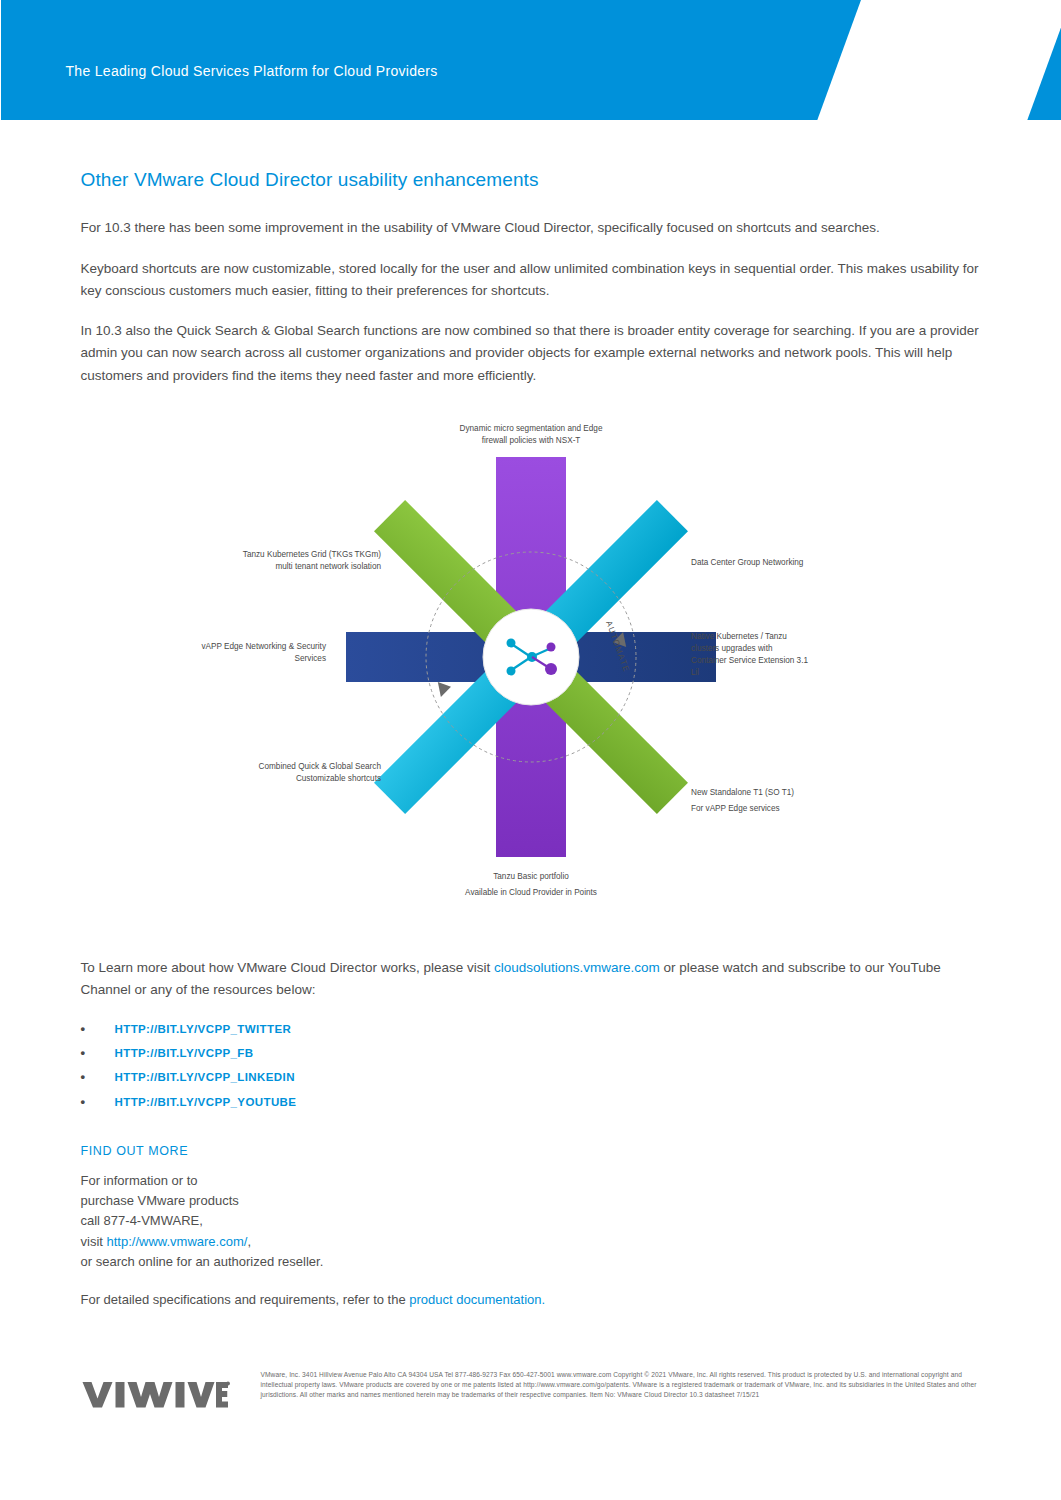The Leading Cloud Services Platform for Cloud Providers
Other VMware Cloud Director usability enhancements
For 10.3 there has been some improvement in the usability of VMware Cloud Director, specifically focused on shortcuts and searches.
Keyboard shortcuts are now customizable, stored locally for the user and allow unlimited combination keys in sequential order. This makes usability for key conscious customers much easier, fitting to their preferences for shortcuts.
In 10.3 also the Quick Search & Global Search functions are now combined so that there is broader entity coverage for searching. If you are a provider admin you can now search across all customer organizations and provider objects for example external networks and network pools. This will help customers and providers find the items they need faster and more efficiently.
AUTOMATE Dynamic micro segmentation and Edge firewall policies with NSX-T Tanzu Kubernetes Grid (TKGs TKGm) multi tenant network isolation Data Center Group Networking vAPP Edge Networking & Security Services Native Kubernetes / Tanzu clusters upgrades with Container Service Extension 3.1 Lil Combined Quick & Global Search Customizable shortcuts New Standalone T1 (SO T1) For vAPP Edge services Tanzu Basic portfolio Available in Cloud Provider in Points
To Learn more about how VMware Cloud Director works, please visit cloudsolutions.vmware.com or please watch and subscribe to our YouTube Channel or any of the resources below:
HTTP://BIT.LY/VCPP_TWITTER
HTTP://BIT.LY/VCPP_FB
HTTP://BIT.LY/VCPP_LINKEDIN
HTTP://BIT.LY/VCPP_YOUTUBE
Find out more
For information or to
purchase VMware products
call 877-4-VMWARE,
visit http://www.vmware.com/,
or search online for an authorized reseller.
For detailed specifications and requirements, refer to the product documentation.
VMware, Inc. 3401 Hillview Avenue Palo Alto CA 94304 USA Tel 877-486-9273 Fax 650-427-5001 www.vmware.com Copyright © 2021 VMware, Inc. All rights reserved. This product is protected by U.S. and international copyright and intellectual property laws. VMware products are covered by one or me patents listed at http://www.vmware.com/go/patents. VMware is a registered trademark or trademark of VMware, Inc. and its subsidiaries in the United States and other jurisdictions. All other marks and names mentioned herein may be trademarks of their respective companies. Item No: VMware Cloud Director 10.3 datasheet 7/15/21